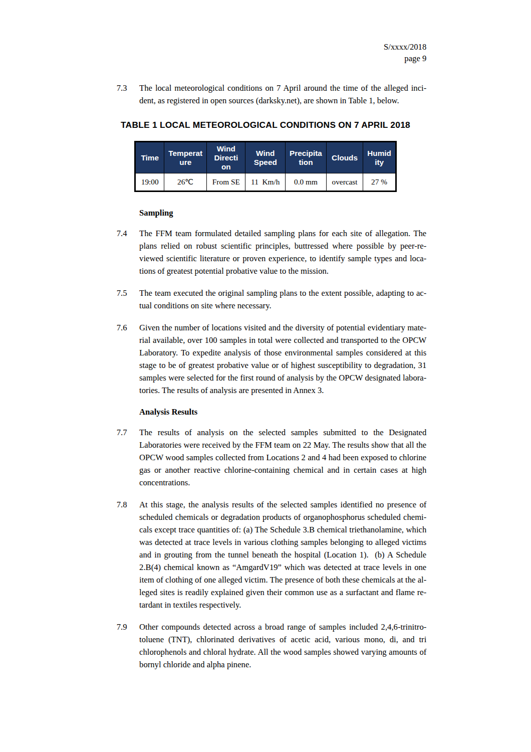S/xxxx/2018
page 9
7.3
The local meteorological conditions on 7 April around the time of the alleged incident, as registered in open sources (darksky.net), are shown in Table 1, below.
TABLE 1 LOCAL METEOROLOGICAL CONDITIONS ON 7 APRIL 2018
| Time | Temperat ure | Wind Directi on | Wind Speed | Precipita tion | Clouds | Humid ity |
| --- | --- | --- | --- | --- | --- | --- |
| 19:00 | 26℃ | From SE | 11 Km/h | 0.0 mm | overcast | 27 % |
Sampling
7.4
The FFM team formulated detailed sampling plans for each site of allegation. The plans relied on robust scientific principles, buttressed where possible by peer-reviewed scientific literature or proven experience, to identify sample types and locations of greatest potential probative value to the mission.
7.5
The team executed the original sampling plans to the extent possible, adapting to actual conditions on site where necessary.
7.6
Given the number of locations visited and the diversity of potential evidentiary material available, over 100 samples in total were collected and transported to the OPCW Laboratory. To expedite analysis of those environmental samples considered at this stage to be of greatest probative value or of highest susceptibility to degradation, 31 samples were selected for the first round of analysis by the OPCW designated laboratories. The results of analysis are presented in Annex 3.
Analysis Results
7.7
The results of analysis on the selected samples submitted to the Designated Laboratories were received by the FFM team on 22 May. The results show that all the OPCW wood samples collected from Locations 2 and 4 had been exposed to chlorine gas or another reactive chlorine-containing chemical and in certain cases at high concentrations.
7.8
At this stage, the analysis results of the selected samples identified no presence of scheduled chemicals or degradation products of organophosphorus scheduled chemicals except trace quantities of: (a) The Schedule 3.B chemical triethanolamine, which was detected at trace levels in various clothing samples belonging to alleged victims and in grouting from the tunnel beneath the hospital (Location 1). (b) A Schedule 2.B(4) chemical known as “AmgardV19” which was detected at trace levels in one item of clothing of one alleged victim. The presence of both these chemicals at the alleged sites is readily explained given their common use as a surfactant and flame retardant in textiles respectively.
7.9
Other compounds detected across a broad range of samples included 2,4,6-trinitrotoluene (TNT), chlorinated derivatives of acetic acid, various mono, di, and tri chlorophenols and chloral hydrate. All the wood samples showed varying amounts of bornyl chloride and alpha pinene.